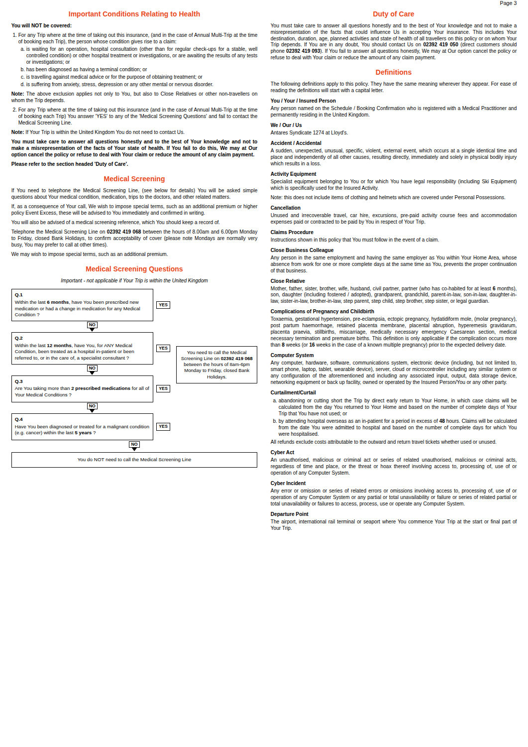Page 3
Important Conditions Relating to Health
You will NOT be covered:
For any Trip where at the time of taking out this insurance, (and in the case of Annual Multi-Trip at the time of booking each Trip), the person whose condition gives rise to a claim:
is waiting for an operation, hospital consultation (other than for regular check-ups for a stable, well controlled condition) or other hospital treatment or investigations, or are awaiting the results of any tests or investigations; or
has been diagnosed as having a terminal condition; or
is travelling against medical advice or for the purpose of obtaining treatment; or
is suffering from anxiety, stress, depression or any other mental or nervous disorder.
Note: The above exclusion applies not only to You, but also to Close Relatives or other non-travellers on whom the Trip depends.
For any Trip where at the time of taking out this insurance (and in the case of Annual Multi-Trip at the time of booking each Trip) You answer 'YES' to any of the 'Medical Screening Questions' and fail to contact the Medical Screening Line.
Note: If Your Trip is within the United Kingdom You do not need to contact Us.
You must take care to answer all questions honestly and to the best of Your knowledge and not to make a misrepresentation of the facts of Your state of health. If You fail to do this, We may at Our option cancel the policy or refuse to deal with Your claim or reduce the amount of any claim payment.
Please refer to the section headed 'Duty of Care'.
Medical Screening
If You need to telephone the Medical Screening Line, (see below for details) You will be asked simple questions about Your medical condition, medication, trips to the doctors, and other related matters.
If, as a consequence of Your call, We wish to impose special terms, such as an additional premium or higher policy Event Excess, these will be advised to You immediately and confirmed in writing.
You will also be advised of a medical screening reference, which You should keep a record of.
Telephone the Medical Screening Line on 02392 419 068 between the hours of 8.00am and 6.00pm Monday to Friday, closed Bank Holidays, to confirm acceptability of cover (please note Mondays are normally very busy, You may prefer to call at other times).
We may wish to impose special terms, such as an additional premium.
Medical Screening Questions
Important - not applicable if Your Trip is within the United Kingdom
Q.1 Within the last 6 months, have You been prescribed new medication or had a change in medication for any Medical Condition ?
YES
NO
Q.2 Within the last 12 months, have You, for ANY Medical Condition, been treated as a hospital in-patient or been referred to, or in the care of, a specialist consultant ?
YES
NO
Q.3 Are You taking more than 2 prescribed medications for all of Your Medical Conditions ?
YES
NO
Q.4 Have You been diagnosed or treated for a malignant condition (e.g. cancer) within the last 5 years ?
YES
You need to call the Medical Screening Line on 02392 419 068 between the hours of 8am-6pm Monday to Friday, closed Bank Holidays.
NO
You do NOT need to call the Medical Screening Line
Duty of Care
You must take care to answer all questions honestly and to the best of Your knowledge and not to make a misrepresentation of the facts that could influence Us in accepting Your insurance. This includes Your destination, duration, age, planned activities and state of health of all travellers on this policy or on whom Your Trip depends. If You are in any doubt, You should contact Us on 02392 419 050 (direct customers should phone 02392 419 093). If You fail to answer all questions honestly, We may at Our option cancel the policy or refuse to deal with Your claim or reduce the amount of any claim payment.
Definitions
The following definitions apply to this policy. They have the same meaning wherever they appear. For ease of reading the definitions will start with a capital letter.
You / Your / Insured Person
Any person named on the Schedule / Booking Confirmation who is registered with a Medical Practitioner and permanently residing in the United Kingdom.
We / Our / Us
Antares Syndicate 1274 at Lloyd's.
Accident / Accidental
A sudden, unexpected, unusual, specific, violent, external event, which occurs at a single identical time and place and independently of all other causes, resulting directly, immediately and solely in physical bodily injury which results in a loss.
Activity Equipment
Specialist equipment belonging to You or for which You have legal responsibility (including Ski Equipment) which is specifically used for the Insured Activity.
Note: this does not include items of clothing and helmets which are covered under Personal Possessions.
Cancellation
Unused and irrecoverable travel, car hire, excursions, pre-paid activity course fees and accommodation expenses paid or contracted to be paid by You in respect of Your Trip.
Claims Procedure
Instructions shown in this policy that You must follow in the event of a claim.
Close Business Colleague
Any person in the same employment and having the same employer as You within Your Home Area, whose absence from work for one or more complete days at the same time as You, prevents the proper continuation of that business.
Close Relative
Mother, father, sister, brother, wife, husband, civil partner, partner (who has co-habited for at least 6 months), son, daughter (including fostered / adopted), grandparent, grandchild, parent-in-law, son-in-law, daughter-in-law, sister-in-law, brother-in-law, step parent, step child, step brother, step sister, or legal guardian.
Complications of Pregnancy and Childbirth
Toxaemia, gestational hypertension, pre-eclampsia, ectopic pregnancy, hydatidiform mole, (molar pregnancy), post partum haemorrhage, retained placenta membrane, placental abruption, hyperemesis gravidarum, placenta praevia, stillbirths, miscarriage, medically necessary emergency Caesarean section, medical necessary termination and premature births. This definition is only applicable if the complication occurs more than 8 weeks (or 16 weeks in the case of a known multiple pregnancy) prior to the expected delivery date.
Computer System
Any computer, hardware, software, communications system, electronic device (including, but not limited to, smart phone, laptop, tablet, wearable device), server, cloud or microcontroller including any similar system or any configuration of the aforementioned and including any associated input, output, data storage device, networking equipment or back up facility, owned or operated by the Insured Person/You or any other party.
Curtailment/Curtail
abandoning or cutting short the Trip by direct early return to Your Home, in which case claims will be calculated from the day You returned to Your Home and based on the number of complete days of Your Trip that You have not used; or
by attending hospital overseas as an in-patient for a period in excess of 48 hours. Claims will be calculated from the date You were admitted to hospital and based on the number of complete days for which You were hospitalised.
All refunds exclude costs attributable to the outward and return travel tickets whether used or unused.
Cyber Act
An unauthorised, malicious or criminal act or series of related unauthorised, malicious or criminal acts, regardless of time and place, or the threat or hoax thereof involving access to, processing of, use of or operation of any Computer System.
Cyber Incident
Any error or omission or series of related errors or omissions involving access to, processing of, use of or operation of any Computer System or any partial or total unavailability or failure or series of related partial or total unavailability or failures to access, process, use or operate any Computer System.
Departure Point
The airport, international rail terminal or seaport where You commence Your Trip at the start or final part of Your Trip.